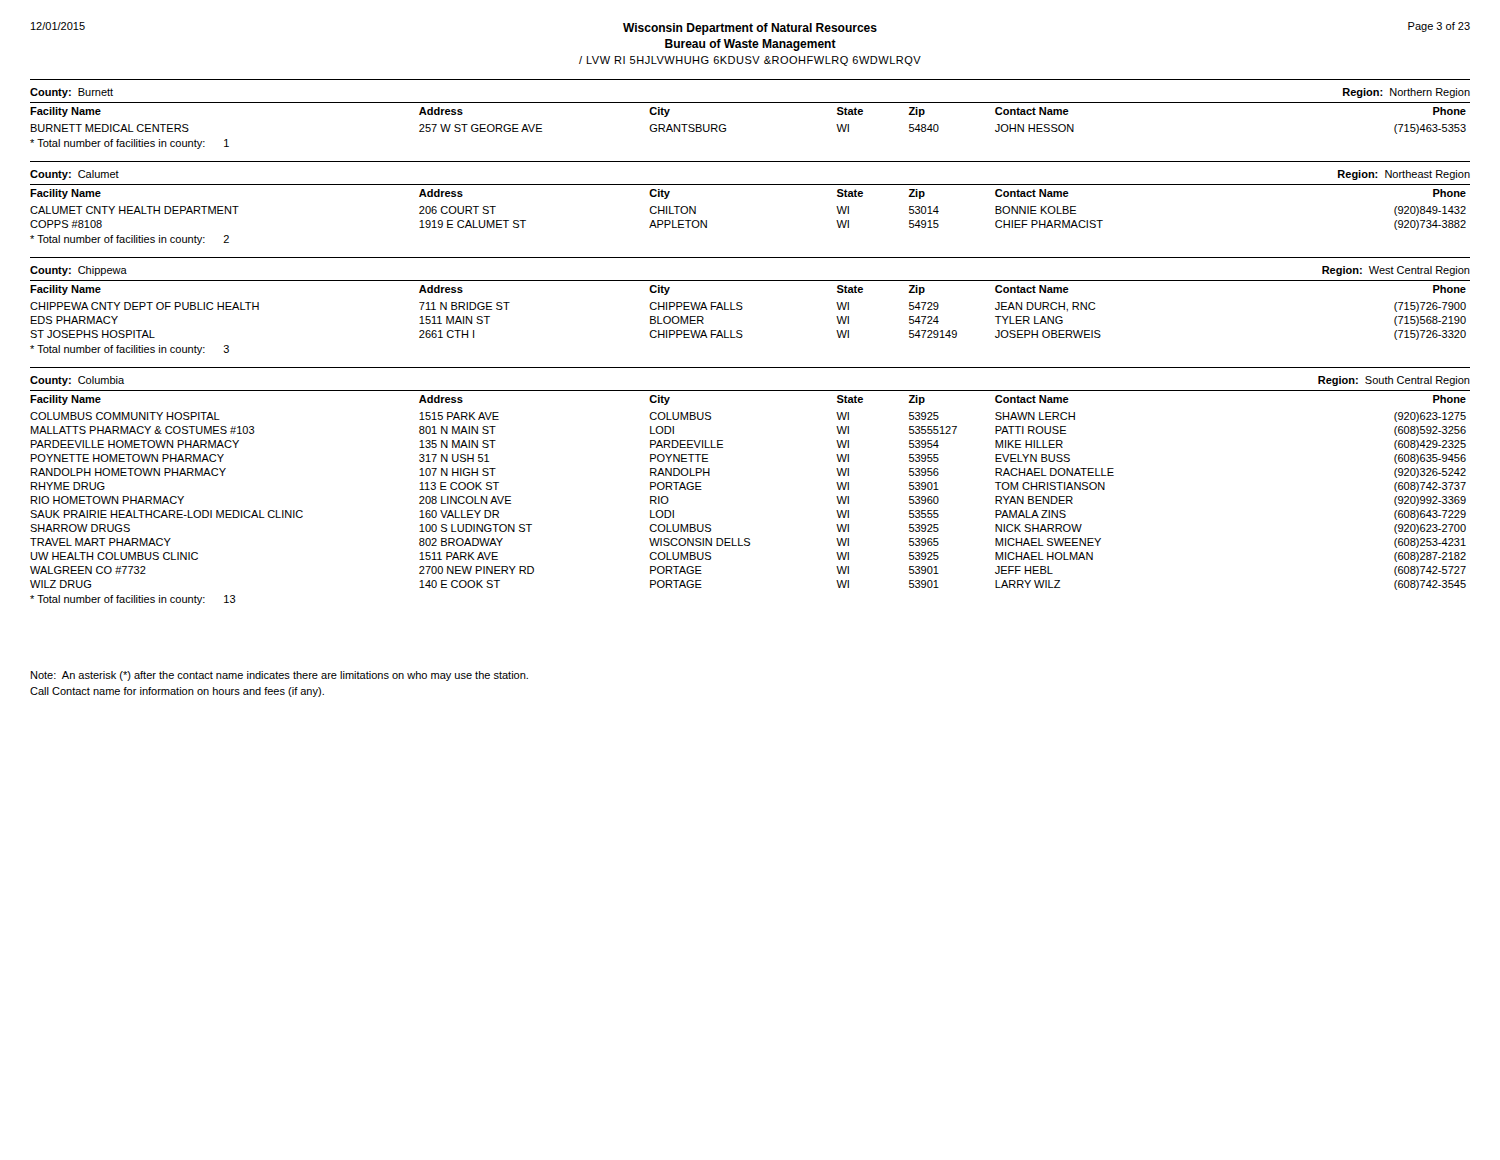12/01/2015
Page 3 of 23
Wisconsin Department of Natural Resources
Bureau of Waste Management
/ LVW RI 5HJLVWHUHG 6KDUSV &ROOHFWLRQ 6WDWLRQV
County: Burnett
Region: Northern Region
| Facility Name | Address | City | State | Zip | Contact Name | Phone |
| --- | --- | --- | --- | --- | --- | --- |
| BURNETT MEDICAL CENTERS | 257 W ST GEORGE AVE | GRANTSBURG | WI | 54840 | JOHN HESSON | (715)463-5353 |
| * Total number of facilities in county: 1 |
County: Calumet
Region: Northeast Region
| Facility Name | Address | City | State | Zip | Contact Name | Phone |
| --- | --- | --- | --- | --- | --- | --- |
| CALUMET CNTY HEALTH DEPARTMENT | 206 COURT ST | CHILTON | WI | 53014 | BONNIE KOLBE | (920)849-1432 |
| COPPS #8108 | 1919 E CALUMET ST | APPLETON | WI | 54915 | CHIEF PHARMACIST | (920)734-3882 |
| * Total number of facilities in county: 2 |
County: Chippewa
Region: West Central Region
| Facility Name | Address | City | State | Zip | Contact Name | Phone |
| --- | --- | --- | --- | --- | --- | --- |
| CHIPPEWA CNTY DEPT OF PUBLIC HEALTH | 711 N BRIDGE ST | CHIPPEWA FALLS | WI | 54729 | JEAN DURCH, RNC | (715)726-7900 |
| EDS PHARMACY | 1511 MAIN ST | BLOOMER | WI | 54724 | TYLER LANG | (715)568-2190 |
| ST JOSEPHS HOSPITAL | 2661 CTH I | CHIPPEWA FALLS | WI | 54729149 | JOSEPH OBERWEIS | (715)726-3320 |
| * Total number of facilities in county: 3 |
County: Columbia
Region: South Central Region
| Facility Name | Address | City | State | Zip | Contact Name | Phone |
| --- | --- | --- | --- | --- | --- | --- |
| COLUMBUS COMMUNITY HOSPITAL | 1515 PARK AVE | COLUMBUS | WI | 53925 | SHAWN LERCH | (920)623-1275 |
| MALLATTS PHARMACY & COSTUMES #103 | 801 N MAIN ST | LODI | WI | 53555127 | PATTI ROUSE | (608)592-3256 |
| PARDEEVILLE HOMETOWN PHARMACY | 135 N MAIN ST | PARDEEVILLE | WI | 53954 | MIKE HILLER | (608)429-2325 |
| POYNETTE HOMETOWN PHARMACY | 317 N USH 51 | POYNETTE | WI | 53955 | EVELYN BUSS | (608)635-9456 |
| RANDOLPH HOMETOWN PHARMACY | 107 N HIGH ST | RANDOLPH | WI | 53956 | RACHAEL DONATELLE | (920)326-5242 |
| RHYME DRUG | 113 E COOK ST | PORTAGE | WI | 53901 | TOM CHRISTIANSON | (608)742-3737 |
| RIO HOMETOWN PHARMACY | 208 LINCOLN AVE | RIO | WI | 53960 | RYAN BENDER | (920)992-3369 |
| SAUK PRAIRIE HEALTHCARE-LODI MEDICAL CLINIC | 160 VALLEY DR | LODI | WI | 53555 | PAMALA ZINS | (608)643-7229 |
| SHARROW DRUGS | 100 S LUDINGTON ST | COLUMBUS | WI | 53925 | NICK SHARROW | (920)623-2700 |
| TRAVEL MART PHARMACY | 802 BROADWAY | WISCONSIN DELLS | WI | 53965 | MICHAEL SWEENEY | (608)253-4231 |
| UW HEALTH COLUMBUS CLINIC | 1511 PARK AVE | COLUMBUS | WI | 53925 | MICHAEL HOLMAN | (608)287-2182 |
| WALGREEN CO #7732 | 2700 NEW PINERY RD | PORTAGE | WI | 53901 | JEFF HEBL | (608)742-5727 |
| WILZ DRUG | 140 E COOK ST | PORTAGE | WI | 53901 | LARRY WILZ | (608)742-3545 |
| * Total number of facilities in county: 13 |
Note: An asterisk (*) after the contact name indicates there are limitations on who may use the station.
Call Contact name for information on hours and fees (if any).